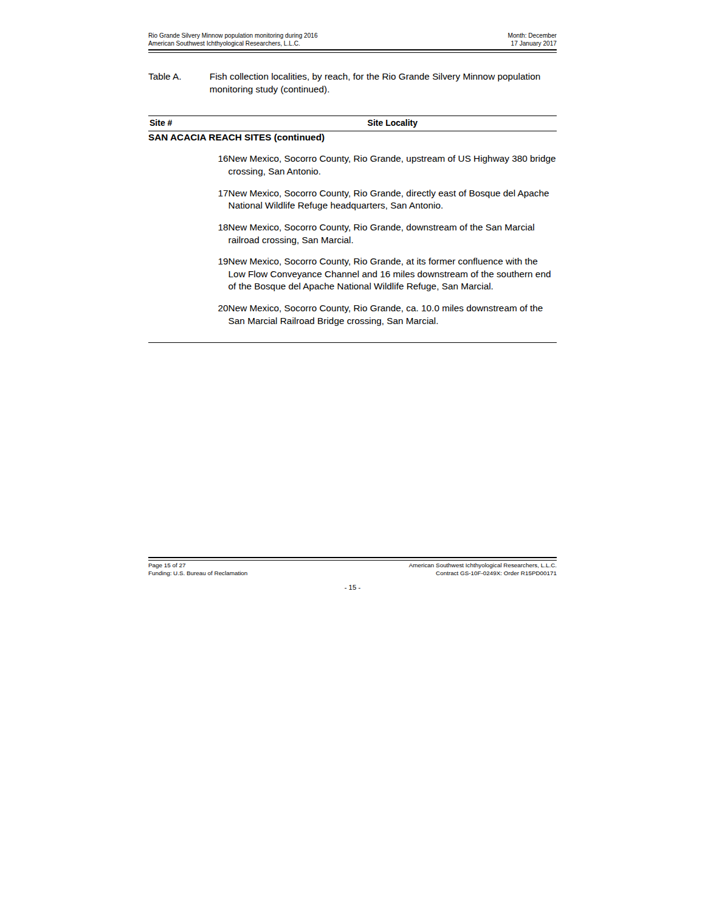| Rio Grande Silvery Minnow population monitoring during 2016 | Month: December |
| American Southwest Ichthyological Researchers, L.L.C. | 17 January 2017 |
Table A.
Fish collection localities, by reach, for the Rio Grande Silvery Minnow population monitoring study (continued).
| Site # | Site Locality |
| --- | --- |
| SAN ACACIA REACH SITES (continued) |
| 16 | New Mexico, Socorro County, Rio Grande, upstream of US Highway 380 bridge crossing, San Antonio. |
| 17 | New Mexico, Socorro County, Rio Grande, directly east of Bosque del Apache National Wildlife Refuge headquarters, San Antonio. |
| 18 | New Mexico, Socorro County, Rio Grande, downstream of the San Marcial railroad crossing, San Marcial. |
| 19 | New Mexico, Socorro County, Rio Grande, at its former confluence with the Low Flow Conveyance Channel and 16 miles downstream of the southern end of the Bosque del Apache National Wildlife Refuge, San Marcial. |
| 20 | New Mexico, Socorro County, Rio Grande, ca. 10.0 miles downstream of the San Marcial Railroad Bridge crossing, San Marcial. |
| Page 15 of 27 | American Southwest Ichthyological Researchers, L.L.C. |
| Funding: U.S. Bureau of Reclamation | Contract GS-10F-0249X: Order R15PD00171 |
- 15 -